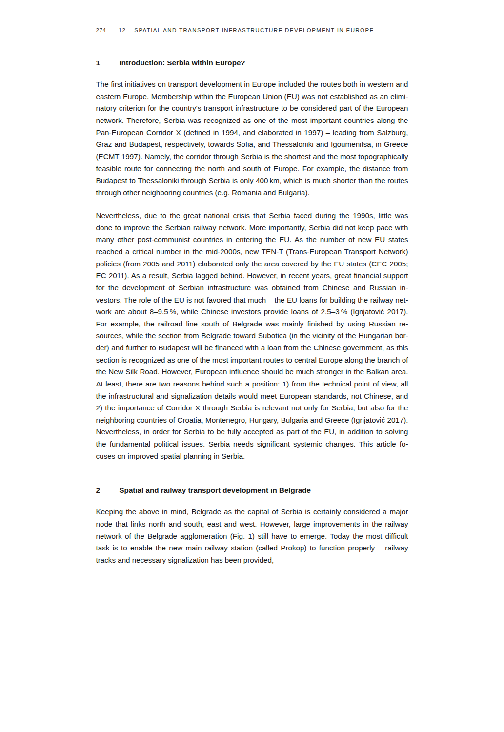274 12 _ Spatial and Transport Infrastructure Development in Europe
1 Introduction: Serbia within Europe?
The first initiatives on transport development in Europe included the routes both in western and eastern Europe. Membership within the European Union (EU) was not established as an eliminatory criterion for the country's transport infrastructure to be considered part of the European network. Therefore, Serbia was recognized as one of the most important countries along the Pan-European Corridor X (defined in 1994, and elaborated in 1997) – leading from Salzburg, Graz and Budapest, respectively, towards Sofia, and Thessaloniki and Igoumenitsa, in Greece (ECMT 1997). Namely, the corridor through Serbia is the shortest and the most topographically feasible route for connecting the north and south of Europe. For example, the distance from Budapest to Thessaloniki through Serbia is only 400 km, which is much shorter than the routes through other neighboring countries (e.g. Romania and Bulgaria).
Nevertheless, due to the great national crisis that Serbia faced during the 1990s, little was done to improve the Serbian railway network. More importantly, Serbia did not keep pace with many other post-communist countries in entering the EU. As the number of new EU states reached a critical number in the mid-2000s, new TEN-T (Trans-European Transport Network) policies (from 2005 and 2011) elaborated only the area covered by the EU states (CEC 2005; EC 2011). As a result, Serbia lagged behind. However, in recent years, great financial support for the development of Serbian infrastructure was obtained from Chinese and Russian investors. The role of the EU is not favored that much – the EU loans for building the railway network are about 8–9.5 %, while Chinese investors provide loans of 2.5–3 % (Ignjatović 2017). For example, the railroad line south of Belgrade was mainly finished by using Russian resources, while the section from Belgrade toward Subotica (in the vicinity of the Hungarian border) and further to Budapest will be financed with a loan from the Chinese government, as this section is recognized as one of the most important routes to central Europe along the branch of the New Silk Road. However, European influence should be much stronger in the Balkan area. At least, there are two reasons behind such a position: 1) from the technical point of view, all the infrastructural and signalization details would meet European standards, not Chinese, and 2) the importance of Corridor X through Serbia is relevant not only for Serbia, but also for the neighboring countries of Croatia, Montenegro, Hungary, Bulgaria and Greece (Ignjatović 2017). Nevertheless, in order for Serbia to be fully accepted as part of the EU, in addition to solving the fundamental political issues, Serbia needs significant systemic changes. This article focuses on improved spatial planning in Serbia.
2 Spatial and railway transport development in Belgrade
Keeping the above in mind, Belgrade as the capital of Serbia is certainly considered a major node that links north and south, east and west. However, large improvements in the railway network of the Belgrade agglomeration (Fig. 1) still have to emerge. Today the most difficult task is to enable the new main railway station (called Prokop) to function properly – railway tracks and necessary signalization has been provided,